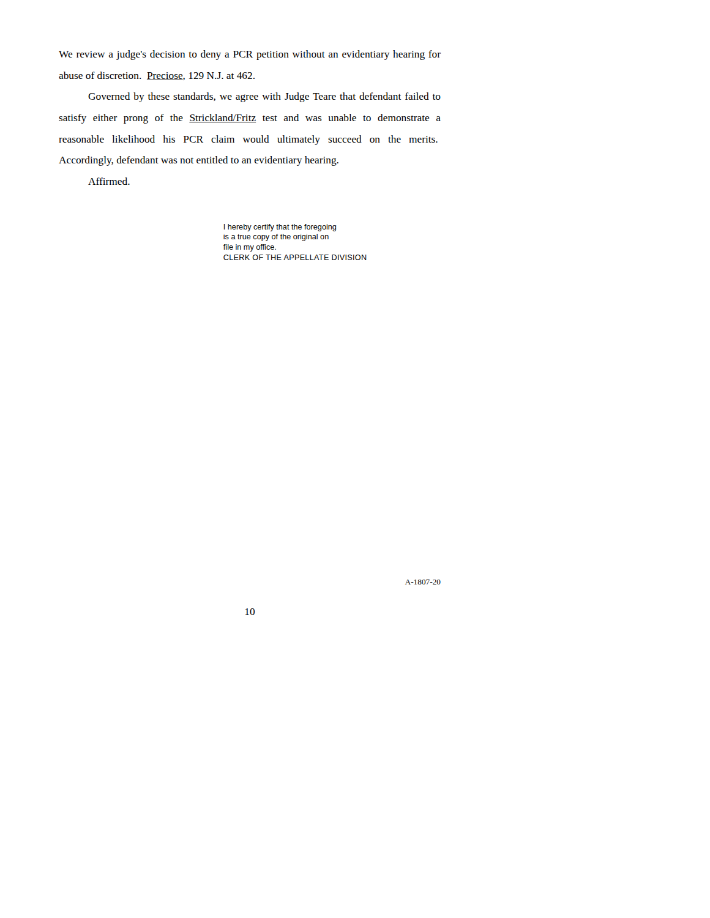We review a judge's decision to deny a PCR petition without an evidentiary hearing for abuse of discretion. Preciose, 129 N.J. at 462.
Governed by these standards, we agree with Judge Teare that defendant failed to satisfy either prong of the Strickland/Fritz test and was unable to demonstrate a reasonable likelihood his PCR claim would ultimately succeed on the merits. Accordingly, defendant was not entitled to an evidentiary hearing.
Affirmed.
I hereby certify that the foregoing
is a true copy of the original on
file in my office.
    
CLERK OF THE APPELLATE DIVISION
10 A-1807-20